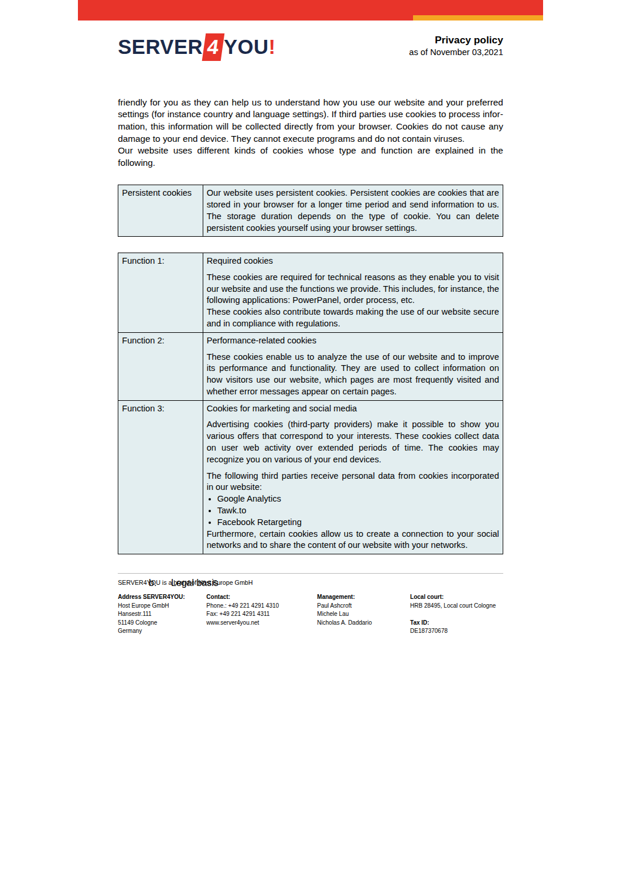SERVER 4 YOU!
Privacy policy
as of November 03,2021
friendly for you as they can help us to understand how you use our website and your preferred settings (for instance country and language settings). If third parties use cookies to process information, this information will be collected directly from your browser. Cookies do not cause any damage to your end device. They cannot execute programs and do not contain viruses.
Our website uses different kinds of cookies whose type and function are explained in the following.
| Persistent cookies | Our website uses persistent cookies. Persistent cookies are cookies that are stored in your browser for a longer time period and send information to us. The storage duration depends on the type of cookie. You can delete persistent cookies yourself using your browser settings. |
| Function 1: | Required cookies These cookies are required for technical reasons as they enable you to visit our website and use the functions we provide. This includes, for instance, the following applications: PowerPanel, order process, etc. These cookies also contribute towards making the use of our website secure and in compliance with regulations. |
| Function 2: | Performance-related cookies These cookies enable us to analyze the use of our website and to improve its performance and functionality. They are used to collect information on how visitors use our website, which pages are most frequently visited and whether error messages appear on certain pages. |
| Function 3: | Cookies for marketing and social media Advertising cookies (third-party providers) make it possible to show you various offers that correspond to your interests. These cookies collect data on user web activity over extended periods of time. The cookies may recognize you on various of your end devices. The following third parties receive personal data from cookies incorporated in our website: Google Analytics Tawk.to Facebook Retargeting Furthermore, certain cookies allow us to create a connection to your social networks and to share the content of our website with your networks. |
b. Legal basis
SERVER4YOU is a brand of Host Europe GmbH
Address SERVER4YOU:
Host Europe GmbH
Hansestr.111
51149 Cologne
Germany
Contact:
Phone.: +49 221 4291 4310
Fax: +49 221 4291 4311
www.server4you.net
Management:
Paul Ashcroft
Michele Lau
Nicholas A. Daddario
Local court:
HRB 28495, Local court Cologne
Tax ID:
DE187370678